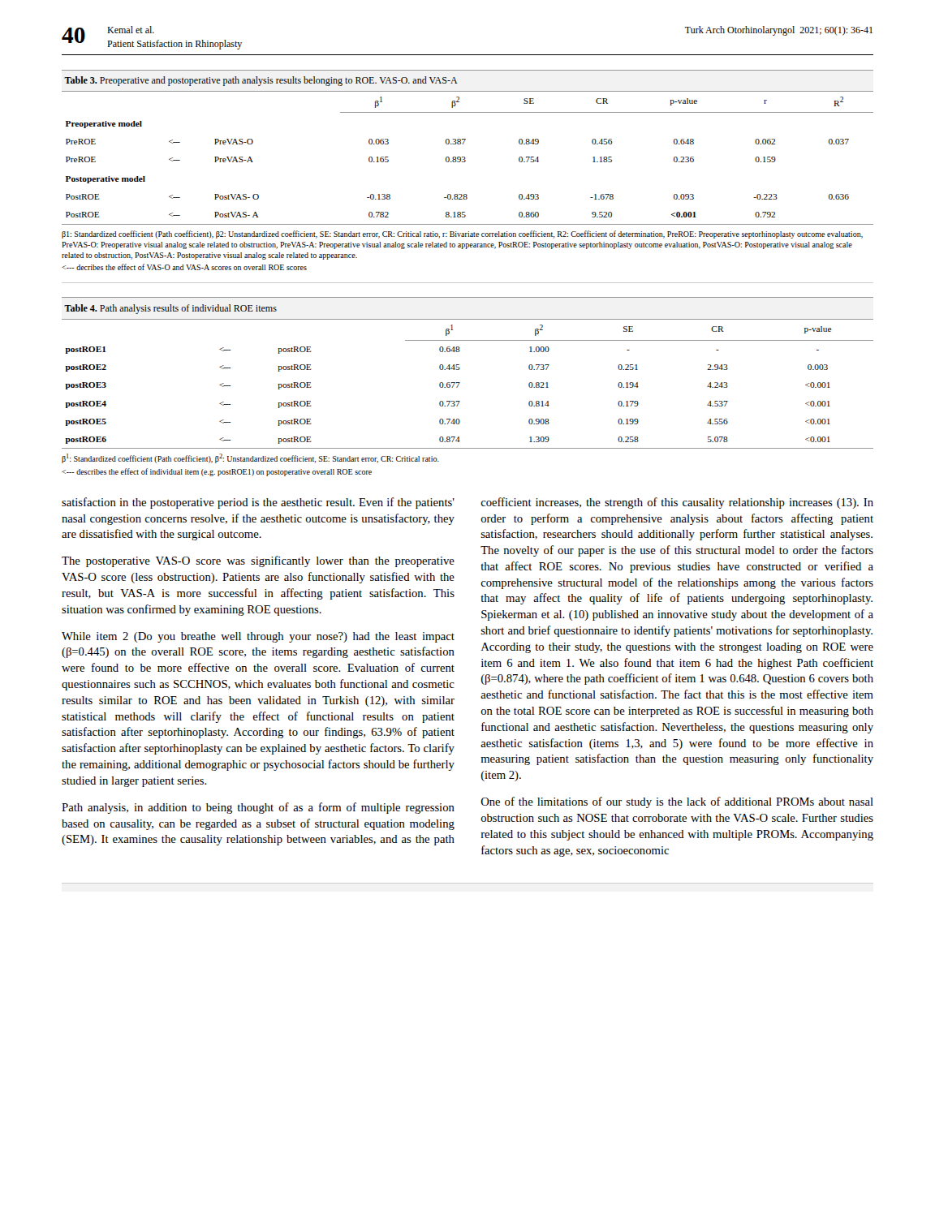40
Kemal et al.
Patient Satisfaction in Rhinoplasty
Turk Arch Otorhinolaryngol 2021; 60(1): 36-41
Table 3. Preoperative and postoperative path analysis results belonging to ROE. VAS-O. and VAS-A
| | | | β 1 | β 2 | SE | CR | p-value | r | R 2 |
| --- | --- | --- | --- | --- | --- | --- | --- | --- | --- |
| Preoperative model |
| PreROE | <--- | PreVAS-O | 0.063 | 0.387 | 0.849 | 0.456 | 0.648 | 0.062 | 0.037 |
| PreROE | <--- | PreVAS-A | 0.165 | 0.893 | 0.754 | 1.185 | 0.236 | 0.159 | |
| Postoperative model |
| PostROE | <--- | PostVAS- O | -0.138 | -0.828 | 0.493 | -1.678 | 0.093 | -0.223 | 0.636 |
| PostROE | <--- | PostVAS- A | 0.782 | 8.185 | 0.860 | 9.520 | <0.001 | 0.792 | |
β1: Standardized coefficient (Path coefficient), β2: Unstandardized coefficient, SE: Standart error, CR: Critical ratio, r: Bivariate correlation coefficient, R2: Coefficient of determination, PreROE: Preoperative septorhinoplasty outcome evaluation, PreVAS-O: Preoperative visual analog scale related to obstruction, PreVAS-A: Preoperative visual analog scale related to appearance, PostROE: Postoperative septorhinoplasty outcome evaluation, PostVAS-O: Postoperative visual analog scale related to obstruction, PostVAS-A: Postoperative visual analog scale related to appearance.
<--- decribes the effect of VAS-O and VAS-A scores on overall ROE scores
Table 4. Path analysis results of individual ROE items
| | | | β 1 | β 2 | SE | CR | p-value |
| --- | --- | --- | --- | --- | --- | --- | --- |
| postROE1 | <--- | postROE | 0.648 | 1.000 | - | - | - |
| postROE2 | <--- | postROE | 0.445 | 0.737 | 0.251 | 2.943 | 0.003 |
| postROE3 | <--- | postROE | 0.677 | 0.821 | 0.194 | 4.243 | <0.001 |
| postROE4 | <--- | postROE | 0.737 | 0.814 | 0.179 | 4.537 | <0.001 |
| postROE5 | <--- | postROE | 0.740 | 0.908 | 0.199 | 4.556 | <0.001 |
| postROE6 | <--- | postROE | 0.874 | 1.309 | 0.258 | 5.078 | <0.001 |
β1: Standardized coefficient (Path coefficient), β2: Unstandardized coefficient, SE: Standart error, CR: Critical ratio.
<--- describes the effect of individual item (e.g. postROE1) on postoperative overall ROE score
satisfaction in the postoperative period is the aesthetic result. Even if the patients' nasal congestion concerns resolve, if the aesthetic outcome is unsatisfactory, they are dissatisfied with the surgical outcome.
The postoperative VAS-O score was significantly lower than the preoperative VAS-O score (less obstruction). Patients are also functionally satisfied with the result, but VAS-A is more successful in affecting patient satisfaction. This situation was confirmed by examining ROE questions.
While item 2 (Do you breathe well through your nose?) had the least impact (β=0.445) on the overall ROE score, the items regarding aesthetic satisfaction were found to be more effective on the overall score. Evaluation of current questionnaires such as SCCHNOS, which evaluates both functional and cosmetic results similar to ROE and has been validated in Turkish (12), with similar statistical methods will clarify the effect of functional results on patient satisfaction after septorhinoplasty. According to our findings, 63.9% of patient satisfaction after septorhinoplasty can be explained by aesthetic factors. To clarify the remaining, additional demographic or psychosocial factors should be furtherly studied in larger patient series.
Path analysis, in addition to being thought of as a form of multiple regression based on causality, can be regarded as a subset of structural equation modeling (SEM). It examines the causality relationship between variables, and as the path coefficient increases, the strength of this causality relationship increases (13). In order to perform a comprehensive analysis about factors affecting patient satisfaction, researchers should additionally perform further statistical analyses. The novelty of our paper is the use of this structural model to order the factors that affect ROE scores. No previous studies have constructed or verified a comprehensive structural model of the relationships among the various factors that may affect the quality of life of patients undergoing septorhinoplasty. Spiekerman et al. (10) published an innovative study about the development of a short and brief questionnaire to identify patients' motivations for septorhinoplasty. According to their study, the questions with the strongest loading on ROE were item 6 and item 1. We also found that item 6 had the highest Path coefficient (β=0.874), where the path coefficient of item 1 was 0.648. Question 6 covers both aesthetic and functional satisfaction. The fact that this is the most effective item on the total ROE score can be interpreted as ROE is successful in measuring both functional and aesthetic satisfaction. Nevertheless, the questions measuring only aesthetic satisfaction (items 1,3, and 5) were found to be more effective in measuring patient satisfaction than the question measuring only functionality (item 2).
One of the limitations of our study is the lack of additional PROMs about nasal obstruction such as NOSE that corroborate with the VAS-O scale. Further studies related to this subject should be enhanced with multiple PROMs. Accompanying factors such as age, sex, socioeconomic